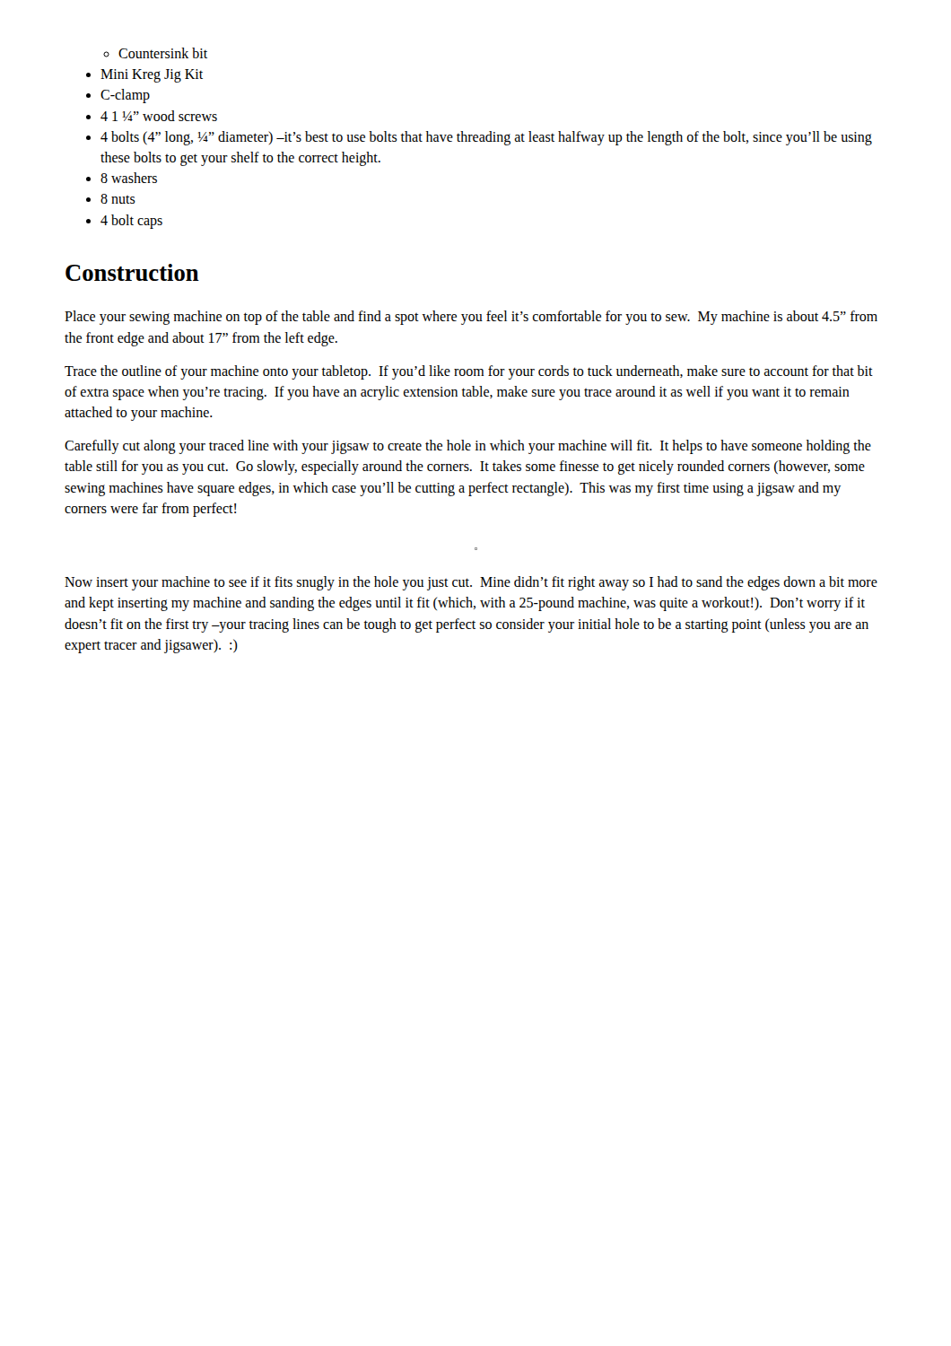Countersink bit
Mini Kreg Jig Kit
C-clamp
4 1 ¼” wood screws
4 bolts (4” long, ¼” diameter) –it’s best to use bolts that have threading at least halfway up the length of the bolt, since you’ll be using these bolts to get your shelf to the correct height.
8 washers
8 nuts
4 bolt caps
Construction
Place your sewing machine on top of the table and find a spot where you feel it’s comfortable for you to sew. My machine is about 4.5” from the front edge and about 17” from the left edge.
Trace the outline of your machine onto your tabletop. If you’d like room for your cords to tuck underneath, make sure to account for that bit of extra space when you’re tracing. If you have an acrylic extension table, make sure you trace around it as well if you want it to remain attached to your machine.
Carefully cut along your traced line with your jigsaw to create the hole in which your machine will fit. It helps to have someone holding the table still for you as you cut. Go slowly, especially around the corners. It takes some finesse to get nicely rounded corners (however, some sewing machines have square edges, in which case you’ll be cutting a perfect rectangle). This was my first time using a jigsaw and my corners were far from perfect!
Now insert your machine to see if it fits snugly in the hole you just cut. Mine didn’t fit right away so I had to sand the edges down a bit more and kept inserting my machine and sanding the edges until it fit (which, with a 25-pound machine, was quite a workout!). Don’t worry if it doesn’t fit on the first try –your tracing lines can be tough to get perfect so consider your initial hole to be a starting point (unless you are an expert tracer and jigsawer). :)